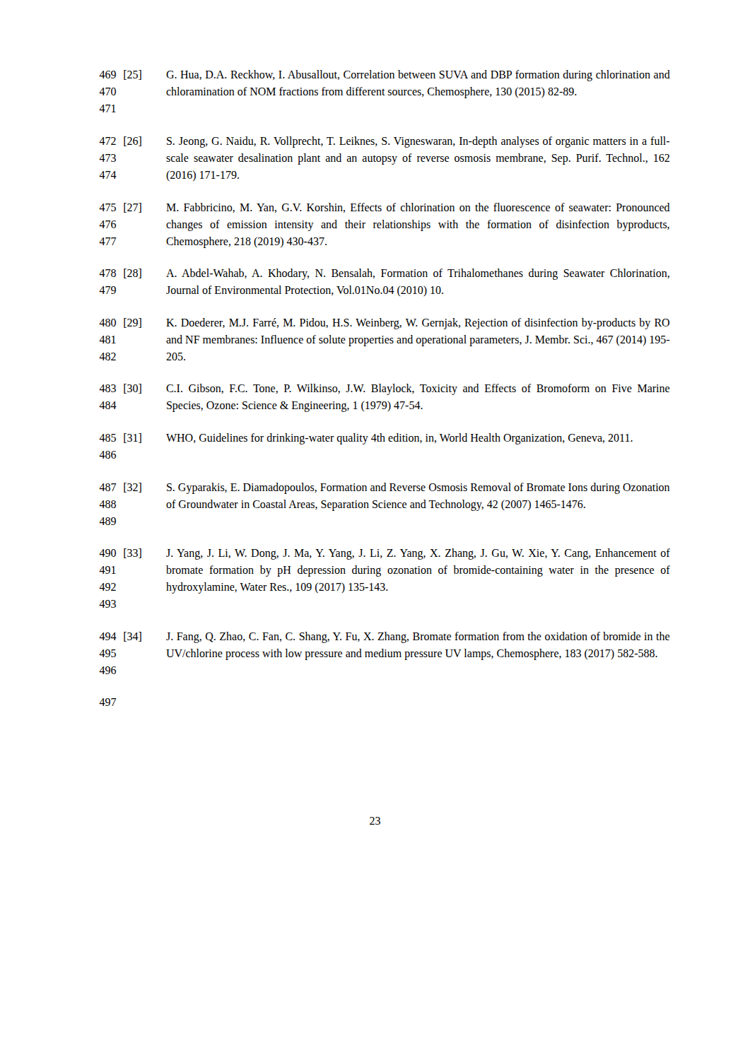469 470 471 [25] G. Hua, D.A. Reckhow, I. Abusallout, Correlation between SUVA and DBP formation during chlorination and chloramination of NOM fractions from different sources, Chemosphere, 130 (2015) 82-89.
472 473 474 [26] S. Jeong, G. Naidu, R. Vollprecht, T. Leiknes, S. Vigneswaran, In-depth analyses of organic matters in a full-scale seawater desalination plant and an autopsy of reverse osmosis membrane, Sep. Purif. Technol., 162 (2016) 171-179.
475 476 477 [27] M. Fabbricino, M. Yan, G.V. Korshin, Effects of chlorination on the fluorescence of seawater: Pronounced changes of emission intensity and their relationships with the formation of disinfection byproducts, Chemosphere, 218 (2019) 430-437.
478 479 [28] A. Abdel-Wahab, A. Khodary, N. Bensalah, Formation of Trihalomethanes during Seawater Chlorination, Journal of Environmental Protection, Vol.01No.04 (2010) 10.
480 481 482 [29] K. Doederer, M.J. Farré, M. Pidou, H.S. Weinberg, W. Gernjak, Rejection of disinfection by-products by RO and NF membranes: Influence of solute properties and operational parameters, J. Membr. Sci., 467 (2014) 195-205.
483 484 [30] C.I. Gibson, F.C. Tone, P. Wilkinso, J.W. Blaylock, Toxicity and Effects of Bromoform on Five Marine Species, Ozone: Science & Engineering, 1 (1979) 47-54.
485 486 [31] WHO, Guidelines for drinking-water quality 4th edition, in, World Health Organization, Geneva, 2011.
487 488 489 [32] S. Gyparakis, E. Diamadopoulos, Formation and Reverse Osmosis Removal of Bromate Ions during Ozonation of Groundwater in Coastal Areas, Separation Science and Technology, 42 (2007) 1465-1476.
490 491 492 493 [33] J. Yang, J. Li, W. Dong, J. Ma, Y. Yang, J. Li, Z. Yang, X. Zhang, J. Gu, W. Xie, Y. Cang, Enhancement of bromate formation by pH depression during ozonation of bromide-containing water in the presence of hydroxylamine, Water Res., 109 (2017) 135-143.
494 495 496 [34] J. Fang, Q. Zhao, C. Fan, C. Shang, Y. Fu, X. Zhang, Bromate formation from the oxidation of bromide in the UV/chlorine process with low pressure and medium pressure UV lamps, Chemosphere, 183 (2017) 582-588.
497
23